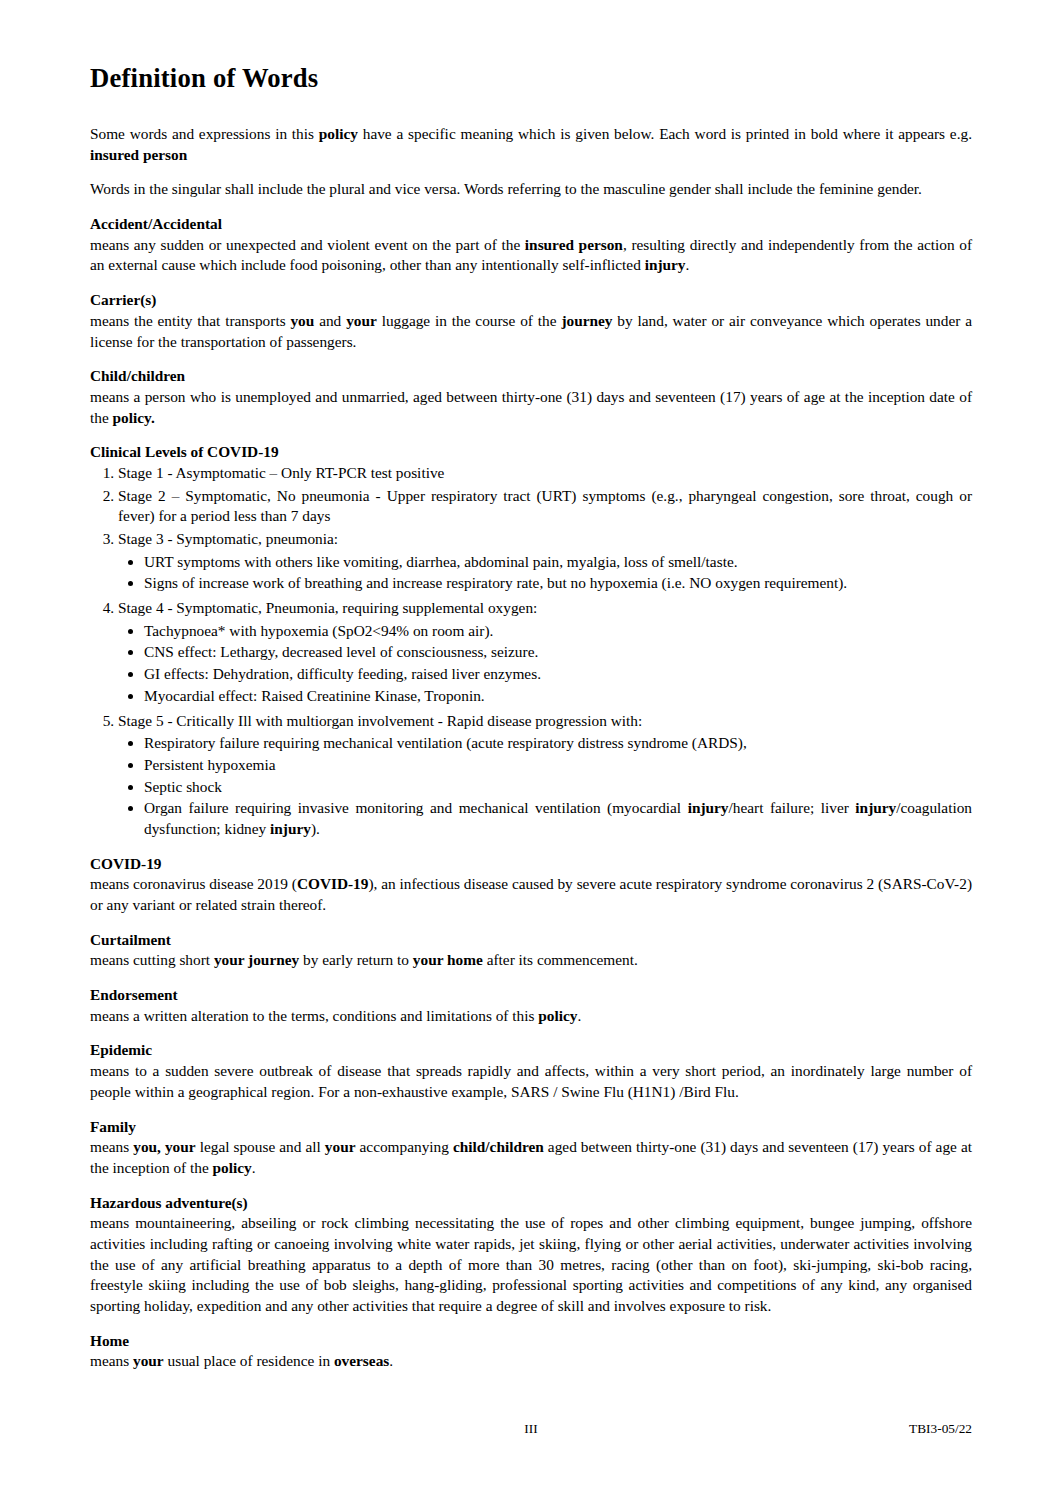Definition of Words
Some words and expressions in this policy have a specific meaning which is given below. Each word is printed in bold where it appears e.g. insured person
Words in the singular shall include the plural and vice versa. Words referring to the masculine gender shall include the feminine gender.
Accident/Accidental
means any sudden or unexpected and violent event on the part of the insured person, resulting directly and independently from the action of an external cause which include food poisoning, other than any intentionally self-inflicted injury.
Carrier(s)
means the entity that transports you and your luggage in the course of the journey by land, water or air conveyance which operates under a license for the transportation of passengers.
Child/children
means a person who is unemployed and unmarried, aged between thirty-one (31) days and seventeen (17) years of age at the inception date of the policy.
Clinical Levels of COVID-19
Stage 1 - Asymptomatic – Only RT-PCR test positive
Stage 2 – Symptomatic, No pneumonia - Upper respiratory tract (URT) symptoms (e.g., pharyngeal congestion, sore throat, cough or fever) for a period less than 7 days
Stage 3 - Symptomatic, pneumonia:
URT symptoms with others like vomiting, diarrhea, abdominal pain, myalgia, loss of smell/taste.
Signs of increase work of breathing and increase respiratory rate, but no hypoxemia (i.e. NO oxygen requirement).
Stage 4 - Symptomatic, Pneumonia, requiring supplemental oxygen:
Tachypnoea* with hypoxemia (SpO2<94% on room air).
CNS effect: Lethargy, decreased level of consciousness, seizure.
GI effects: Dehydration, difficulty feeding, raised liver enzymes.
Myocardial effect: Raised Creatinine Kinase, Troponin.
Stage 5 - Critically Ill with multiorgan involvement - Rapid disease progression with:
Respiratory failure requiring mechanical ventilation (acute respiratory distress syndrome (ARDS),
Persistent hypoxemia
Septic shock
Organ failure requiring invasive monitoring and mechanical ventilation (myocardial injury/heart failure; liver injury/coagulation dysfunction; kidney injury).
COVID-19
means coronavirus disease 2019 (COVID-19), an infectious disease caused by severe acute respiratory syndrome coronavirus 2 (SARS-CoV-2) or any variant or related strain thereof.
Curtailment
means cutting short your journey by early return to your home after its commencement.
Endorsement
means a written alteration to the terms, conditions and limitations of this policy.
Epidemic
means to a sudden severe outbreak of disease that spreads rapidly and affects, within a very short period, an inordinately large number of people within a geographical region. For a non-exhaustive example, SARS / Swine Flu (H1N1) /Bird Flu.
Family
means you, your legal spouse and all your accompanying child/children aged between thirty-one (31) days and seventeen (17) years of age at the inception of the policy.
Hazardous adventure(s)
means mountaineering, abseiling or rock climbing necessitating the use of ropes and other climbing equipment, bungee jumping, offshore activities including rafting or canoeing involving white water rapids, jet skiing, flying or other aerial activities, underwater activities involving the use of any artificial breathing apparatus to a depth of more than 30 metres, racing (other than on foot), ski-jumping, ski-bob racing, freestyle skiing including the use of bob sleighs, hang-gliding, professional sporting activities and competitions of any kind, any organised sporting holiday, expedition and any other activities that require a degree of skill and involves exposure to risk.
Home
means your usual place of residence in overseas.
III
TBI3-05/22